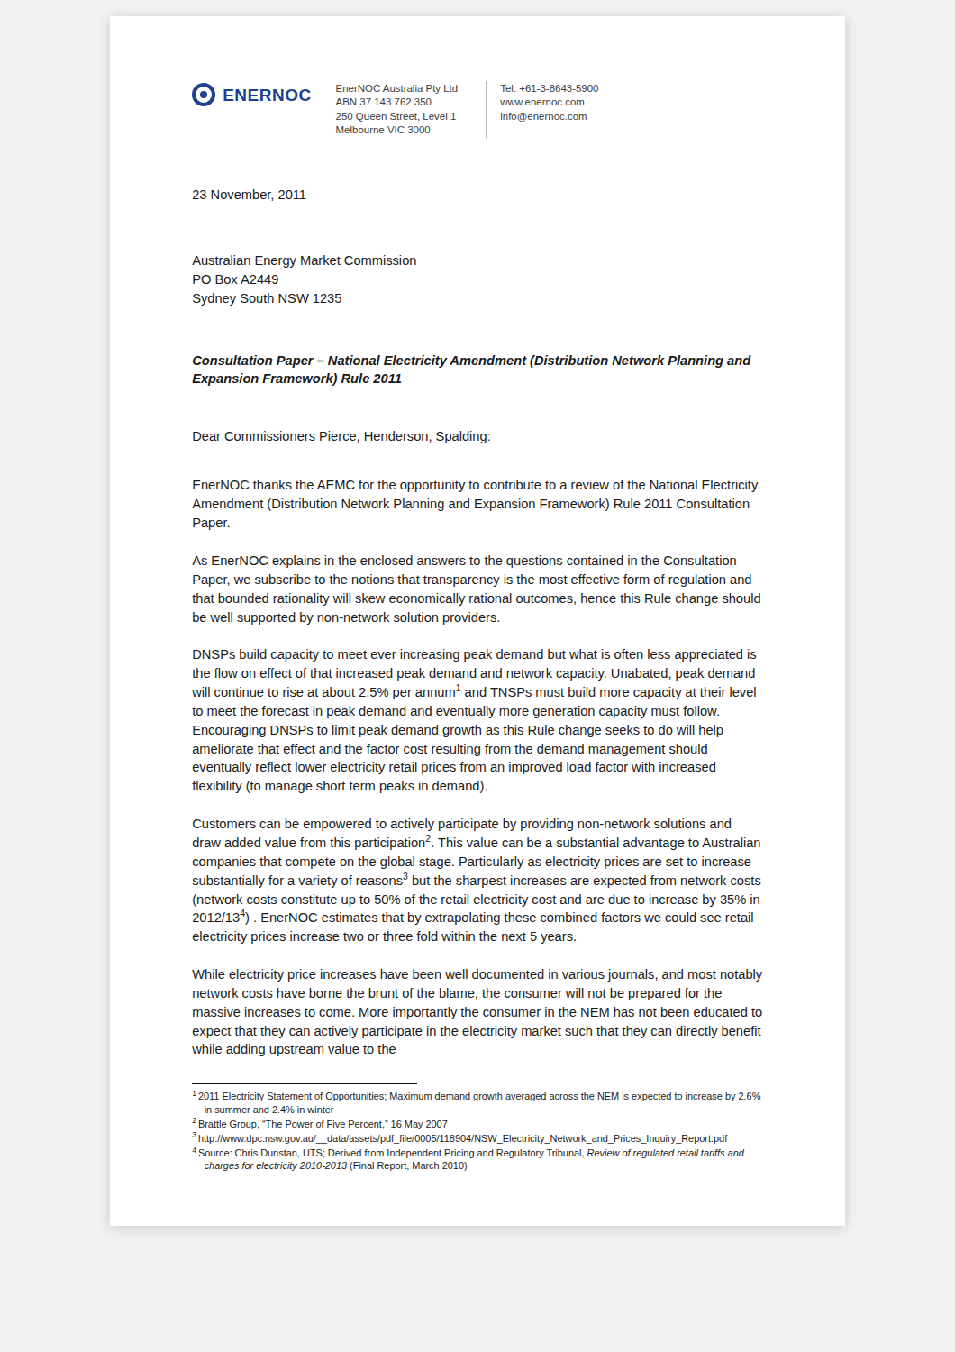ENERNOC
EnerNOC Australia Pty Ltd
ABN 37 143 762 350
250 Queen Street, Level 1
Melbourne VIC 3000
Tel: +61-3-8643-5900
www.enernoc.com
info@enernoc.com
23 November, 2011
Australian Energy Market Commission
PO Box A2449
Sydney South NSW 1235
Consultation Paper – National Electricity Amendment (Distribution Network Planning and Expansion Framework) Rule 2011
Dear Commissioners Pierce, Henderson, Spalding:
EnerNOC thanks the AEMC for the opportunity to contribute to a review of the National Electricity Amendment (Distribution Network Planning and Expansion Framework) Rule 2011 Consultation Paper.
As EnerNOC explains in the enclosed answers to the questions contained in the Consultation Paper, we subscribe to the notions that transparency is the most effective form of regulation and that bounded rationality will skew economically rational outcomes, hence this Rule change should be well supported by non-network solution providers.
DNSPs build capacity to meet ever increasing peak demand but what is often less appreciated is the flow on effect of that increased peak demand and network capacity. Unabated, peak demand will continue to rise at about 2.5% per annum1 and TNSPs must build more capacity at their level to meet the forecast in peak demand and eventually more generation capacity must follow. Encouraging DNSPs to limit peak demand growth as this Rule change seeks to do will help ameliorate that effect and the factor cost resulting from the demand management should eventually reflect lower electricity retail prices from an improved load factor with increased flexibility (to manage short term peaks in demand).
Customers can be empowered to actively participate by providing non-network solutions and draw added value from this participation2. This value can be a substantial advantage to Australian companies that compete on the global stage. Particularly as electricity prices are set to increase substantially for a variety of reasons3 but the sharpest increases are expected from network costs (network costs constitute up to 50% of the retail electricity cost and are due to increase by 35% in 2012/134) . EnerNOC estimates that by extrapolating these combined factors we could see retail electricity prices increase two or three fold within the next 5 years.
While electricity price increases have been well documented in various journals, and most notably network costs have borne the brunt of the blame, the consumer will not be prepared for the massive increases to come. More importantly the consumer in the NEM has not been educated to expect that they can actively participate in the electricity market such that they can directly benefit while adding upstream value to the
12011 Electricity Statement of Opportunities; Maximum demand growth averaged across the NEM is expected to increase by 2.6% in summer and 2.4% in winter
2 Brattle Group, “The Power of Five Percent,” 16 May 2007
3 http://www.dpc.nsw.gov.au/__data/assets/pdf_file/0005/118904/NSW_Electricity_Network_and_Prices_Inquiry_Report.pdf
4 Source: Chris Dunstan, UTS; Derived from Independent Pricing and Regulatory Tribunal, Review of regulated retail tariffs and charges for electricity 2010-2013 (Final Report, March 2010)